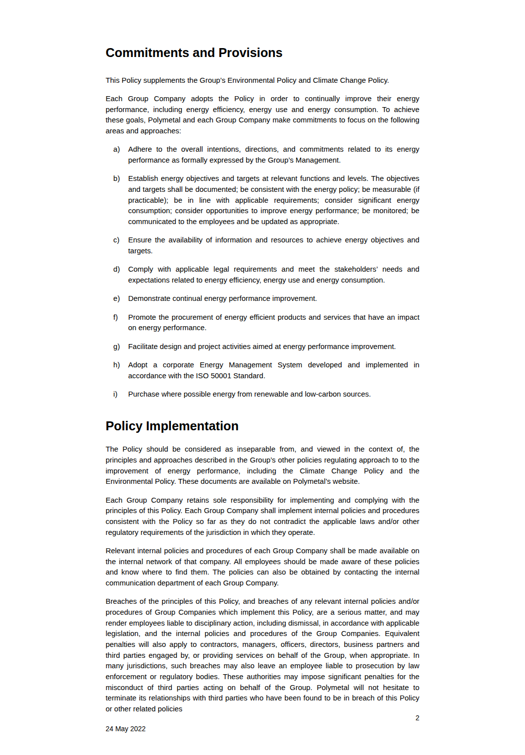Commitments and Provisions
This Policy supplements the Group’s Environmental Policy and Climate Change Policy.
Each Group Company adopts the Policy in order to continually improve their energy performance, including energy efficiency, energy use and energy consumption. To achieve these goals, Polymetal and each Group Company make commitments to focus on the following areas and approaches:
Adhere to the overall intentions, directions, and commitments related to its energy performance as formally expressed by the Group’s Management.
Establish energy objectives and targets at relevant functions and levels. The objectives and targets shall be documented; be consistent with the energy policy; be measurable (if practicable); be in line with applicable requirements; consider significant energy consumption; consider opportunities to improve energy performance; be monitored; be communicated to the employees and be updated as appropriate.
Ensure the availability of information and resources to achieve energy objectives and targets.
Comply with applicable legal requirements and meet the stakeholders’ needs and expectations related to energy efficiency, energy use and energy consumption.
Demonstrate continual energy performance improvement.
Promote the procurement of energy efficient products and services that have an impact on energy performance.
Facilitate design and project activities aimed at energy performance improvement.
Adopt a corporate Energy Management System developed and implemented in accordance with the ISO 50001 Standard.
Purchase where possible energy from renewable and low-carbon sources.
Policy Implementation
The Policy should be considered as inseparable from, and viewed in the context of, the principles and approaches described in the Group’s other policies regulating approach to to the improvement of energy performance, including the Climate Change Policy and the Environmental Policy. These documents are available on Polymetal’s website.
Each Group Company retains sole responsibility for implementing and complying with the principles of this Policy. Each Group Company shall implement internal policies and procedures consistent with the Policy so far as they do not contradict the applicable laws and/or other regulatory requirements of the jurisdiction in which they operate.
Relevant internal policies and procedures of each Group Company shall be made available on the internal network of that company. All employees should be made aware of these policies and know where to find them. The policies can also be obtained by contacting the internal communication department of each Group Company.
Breaches of the principles of this Policy, and breaches of any relevant internal policies and/or procedures of Group Companies which implement this Policy, are a serious matter, and may render employees liable to disciplinary action, including dismissal, in accordance with applicable legislation, and the internal policies and procedures of the Group Companies. Equivalent penalties will also apply to contractors, managers, officers, directors, business partners and third parties engaged by, or providing services on behalf of the Group, when appropriate. In many jurisdictions, such breaches may also leave an employee liable to prosecution by law enforcement or regulatory bodies. These authorities may impose significant penalties for the misconduct of third parties acting on behalf of the Group. Polymetal will not hesitate to terminate its relationships with third parties who have been found to be in breach of this Policy or other related policies
2
24 May 2022